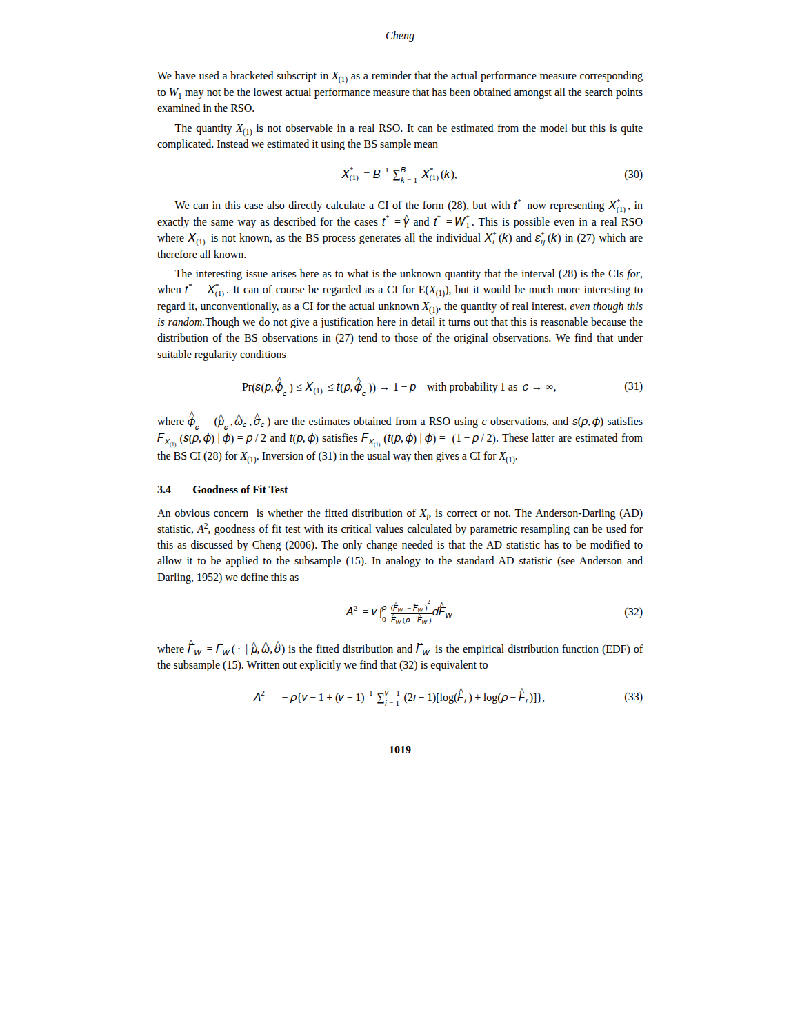Cheng
We have used a bracketed subscript in X(1) as a reminder that the actual performance measure corresponding to W1 may not be the lowest actual performance measure that has been obtained amongst all the search points examined in the RSO.
The quantity X(1) is not observable in a real RSO. It can be estimated from the model but this is quite complicated. Instead we estimated it using the BS sample mean
X¯ (1) * = B−1 ∑ k=1 B X (1) * (k) , (30)
We can in this case also directly calculate a CI of the form (28), but with t* now representing X(1)*, in exactly the same way as described for the cases t*=γ^ and t*=W1*. This is possible even in a real RSO where X(1) is not known, as the BS process generates all the individual Xi*(k) and εij*(k) in (27) which are therefore all known.
The interesting issue arises here as to what is the unknown quantity that the interval (28) is the CIs for, when t*=X(1)*. It can of course be regarded as a CI for E(X(1)), but it would be much more interesting to regard it, unconventionally, as a CI for the actual unknown X(1). the quantity of real interest, even though this is random. Though we do not give a justification here in detail it turns out that this is reasonable because the distribution of the BS observations in (27) tend to those of the original observations. We find that under suitable regularity conditions
Pr( s(p,ϕ^c) ≤ X(1) ≤ t(p,ϕ^c) ) → 1−p with probability 1 as  c→∞ , (31)
where ϕ^c=(μ^c,ω^c,σ^c) are the estimates obtained from a RSO using c observations, and s(p,ϕ) satisfies FX(1)(s(p,ϕ)|ϕ)=p/2 and t(p,ϕ) satisfies FX(1)(t(p,ϕ)|ϕ)= (1−p/2). These latter are estimated from the BS CI (28) for X(1). Inversion of (31) in the usual way then gives a CI for X(1).
3.4 Goodness of Fit Test
An obvious concern is whether the fitted distribution of Xi, is correct or not. The Anderson-Darling (AD) statistic, A2, goodness of fit test with its critical values calculated by parametric resampling can be used for this as discussed by Cheng (2006). The only change needed is that the AD statistic has to be modified to allow it to be applied to the subsample (15). In analogy to the standard AD statistic (see Anderson and Darling, 1952) we define this as
A2 = ν ∫ 0 p (F^W−F~W) 2 F^W (ρ−F^W) d F^W (32)
where F^W=FW(⋅|μ^,ω^,σ^) is the fitted distribution and F~W is the empirical distribution function (EDF) of the subsample (15). Written out explicitly we find that (32) is equivalent to
A2 = −ρ { ν−1 + (ν−1)−1 ∑ i=1 ν−1 (2i−1) [ log(F^i) + log(ρ−F^i) ] } , (33)
1019